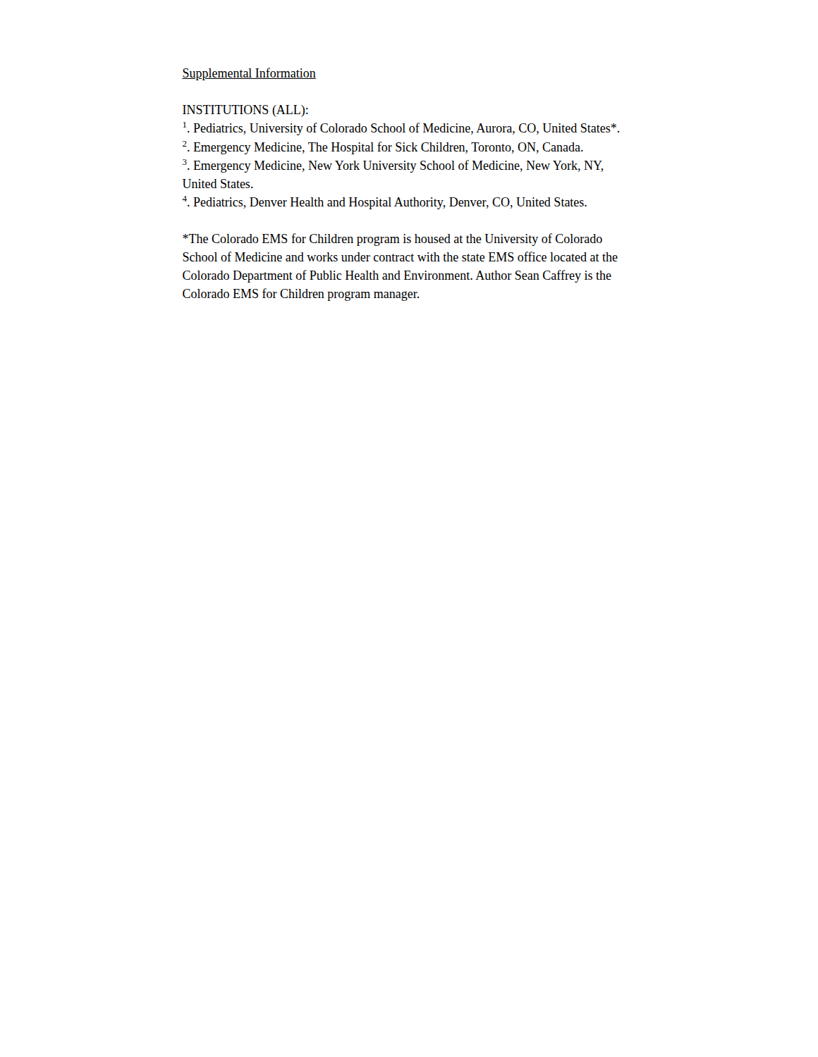Supplemental Information
INSTITUTIONS (ALL):
1. Pediatrics, University of Colorado School of Medicine, Aurora, CO, United States*.
2. Emergency Medicine, The Hospital for Sick Children, Toronto, ON, Canada.
3. Emergency Medicine, New York University School of Medicine, New York, NY, United States.
4. Pediatrics, Denver Health and Hospital Authority, Denver, CO, United States.
*The Colorado EMS for Children program is housed at the University of Colorado School of Medicine and works under contract with the state EMS office located at the Colorado Department of Public Health and Environment. Author Sean Caffrey is the Colorado EMS for Children program manager.